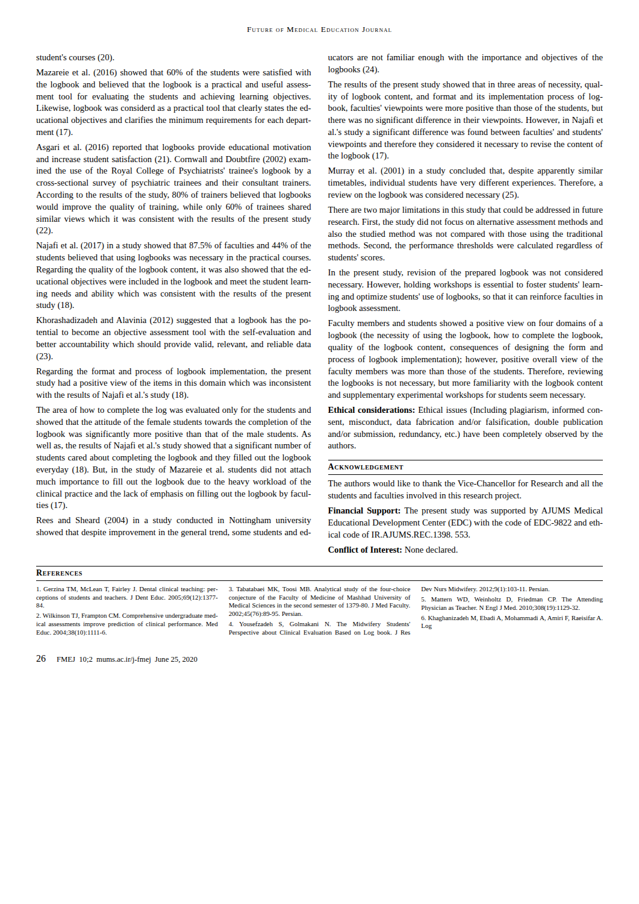Future of Medical Education Journal
student's courses (20).
Mazareie et al. (2016) showed that 60% of the students were satisfied with the logbook and believed that the logbook is a practical and useful assessment tool for evaluating the students and achieving learning objectives. Likewise, logbook was considerd as a practical tool that clearly states the educational objectives and clarifies the minimum requirements for each department (17).
Asgari et al. (2016) reported that logbooks provide educational motivation and increase student satisfaction (21). Cornwall and Doubtfire (2002) examined the use of the Royal College of Psychiatrists' trainee's logbook by a cross-sectional survey of psychiatric trainees and their consultant trainers. According to the results of the study, 80% of trainers believed that logbooks would improve the quality of training, while only 60% of trainees shared similar views which it was consistent with the results of the present study (22).
Najafi et al. (2017) in a study showed that 87.5% of faculties and 44% of the students believed that using logbooks was necessary in the practical courses. Regarding the quality of the logbook content, it was also showed that the educational objectives were included in the logbook and meet the student learning needs and ability which was consistent with the results of the present study (18).
Khorashadizadeh and Alavinia (2012) suggested that a logbook has the potential to become an objective assessment tool with the self-evaluation and better accountability which should provide valid, relevant, and reliable data (23).
Regarding the format and process of logbook implementation, the present study had a positive view of the items in this domain which was inconsistent with the results of Najafi et al.'s study (18).
The area of how to complete the log was evaluated only for the students and showed that the attitude of the female students towards the completion of the logbook was significantly more positive than that of the male students. As well as, the results of Najafi et al.'s study showed that a significant number of students cared about completing the logbook and they filled out the logbook everyday (18). But, in the study of Mazareie et al. students did not attach much importance to fill out the logbook due to the heavy workload of the clinical practice and the lack of emphasis on filling out the logbook by faculties (17).
Rees and Sheard (2004) in a study conducted in Nottingham university showed that despite improvement in the general trend, some students and educators are not familiar enough with the importance and objectives of the logbooks (24).
The results of the present study showed that in three areas of necessity, quality of logbook content, and format and its implementation process of logbook, faculties' viewpoints were more positive than those of the students, but there was no significant difference in their viewpoints. However, in Najafi et al.'s study a significant difference was found between faculties' and students' viewpoints and therefore they considered it necessary to revise the content of the logbook (17).
Murray et al. (2001) in a study concluded that, despite apparently similar timetables, individual students have very different experiences. Therefore, a review on the logbook was considered necessary (25).
There are two major limitations in this study that could be addressed in future research. First, the study did not focus on alternative assessment methods and also the studied method was not compared with those using the traditional methods. Second, the performance thresholds were calculated regardless of students' scores.
In the present study, revision of the prepared logbook was not considered necessary. However, holding workshops is essential to foster students' learning and optimize students' use of logbooks, so that it can reinforce faculties in logbook assessment.
Faculty members and students showed a positive view on four domains of a logbook (the necessity of using the logbook, how to complete the logbook, quality of the logbook content, consequences of designing the form and process of logbook implementation); however, positive overall view of the faculty members was more than those of the students. Therefore, reviewing the logbooks is not necessary, but more familiarity with the logbook content and supplementary experimental workshops for students seem necessary.
Ethical considerations: Ethical issues (Including plagiarism, informed consent, misconduct, data fabrication and/or falsification, double publication and/or submission, redundancy, etc.) have been completely observed by the authors.
Acknowledgement
The authors would like to thank the Vice-Chancellor for Research and all the students and faculties involved in this research project.
Financial Support: The present study was supported by AJUMS Medical Educational Development Center (EDC) with the code of EDC-9822 and ethical code of IR.AJUMS.REC.1398. 553.
Conflict of Interest: None declared.
References
1. Gerzina TM, McLean T, Fairley J. Dental clinical teaching: perceptions of students and teachers. J Dent Educ. 2005;69(12):1377-84.
2. Wilkinson TJ, Frampton CM. Comprehensive undergraduate medical assessments improve prediction of clinical performance. Med Educ. 2004;38(10):1111-6.
3. Tabatabaei MK, Toosi MB. Analytical study of the four-choice conjecture of the Faculty of Medicine of Mashhad University of Medical Sciences in the second semester of 1379-80. J Med Faculty. 2002;45(76):89-95. Persian.
4. Yousefzadeh S, Golmakani N. The Midwifery Students' Perspective about Clinical Evaluation Based on Log book. J Res Dev Nurs Midwifery. 2012;9(1):103-11. Persian.
5. Mattern WD, Weinholtz D, Friedman CP. The Attending Physician as Teacher. N Engl J Med. 2010;308(19):1129-32.
6. Khaghanizadeh M, Ebadi A, Mohammadi A, Amiri F, Raeisifar A. Log
26
FMEJ 10;2 mums.ac.ir/j-fmej June 25, 2020